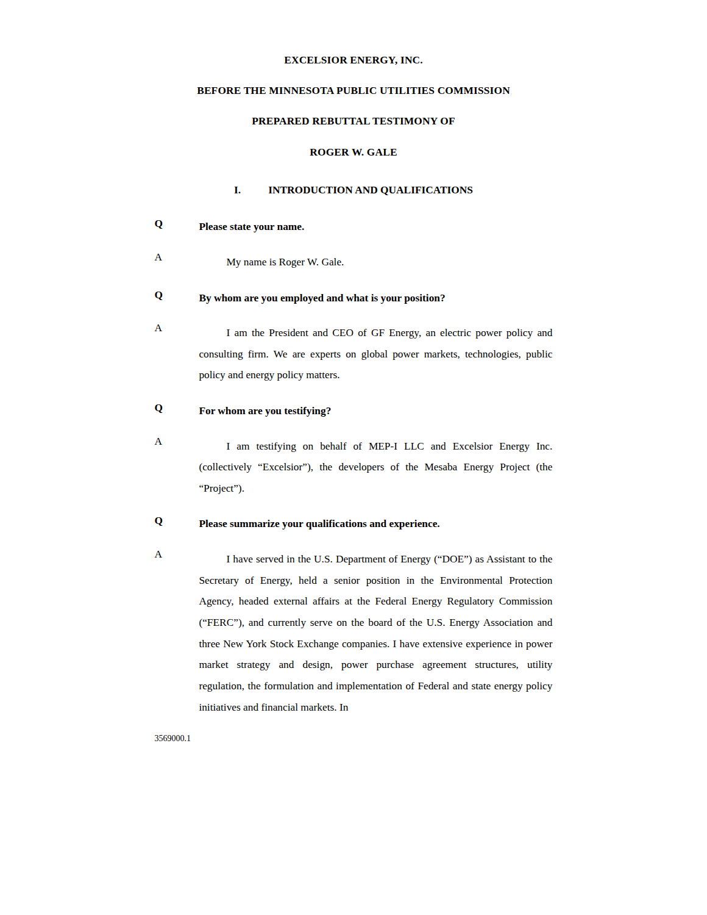EXCELSIOR ENERGY, INC.
BEFORE THE MINNESOTA PUBLIC UTILITIES COMMISSION
PREPARED REBUTTAL TESTIMONY OF
ROGER W. GALE
I. INTRODUCTION AND QUALIFICATIONS
Q
Please state your name.
A
My name is Roger W. Gale.
Q
By whom are you employed and what is your position?
A
I am the President and CEO of GF Energy, an electric power policy and consulting firm. We are experts on global power markets, technologies, public policy and energy policy matters.
Q
For whom are you testifying?
A
I am testifying on behalf of MEP-I LLC and Excelsior Energy Inc. (collectively “Excelsior”), the developers of the Mesaba Energy Project (the “Project”).
Q
Please summarize your qualifications and experience.
A
I have served in the U.S. Department of Energy (“DOE”) as Assistant to the Secretary of Energy, held a senior position in the Environmental Protection Agency, headed external affairs at the Federal Energy Regulatory Commission (“FERC”), and currently serve on the board of the U.S. Energy Association and three New York Stock Exchange companies. I have extensive experience in power market strategy and design, power purchase agreement structures, utility regulation, the formulation and implementation of Federal and state energy policy initiatives and financial markets. In
3569000.1